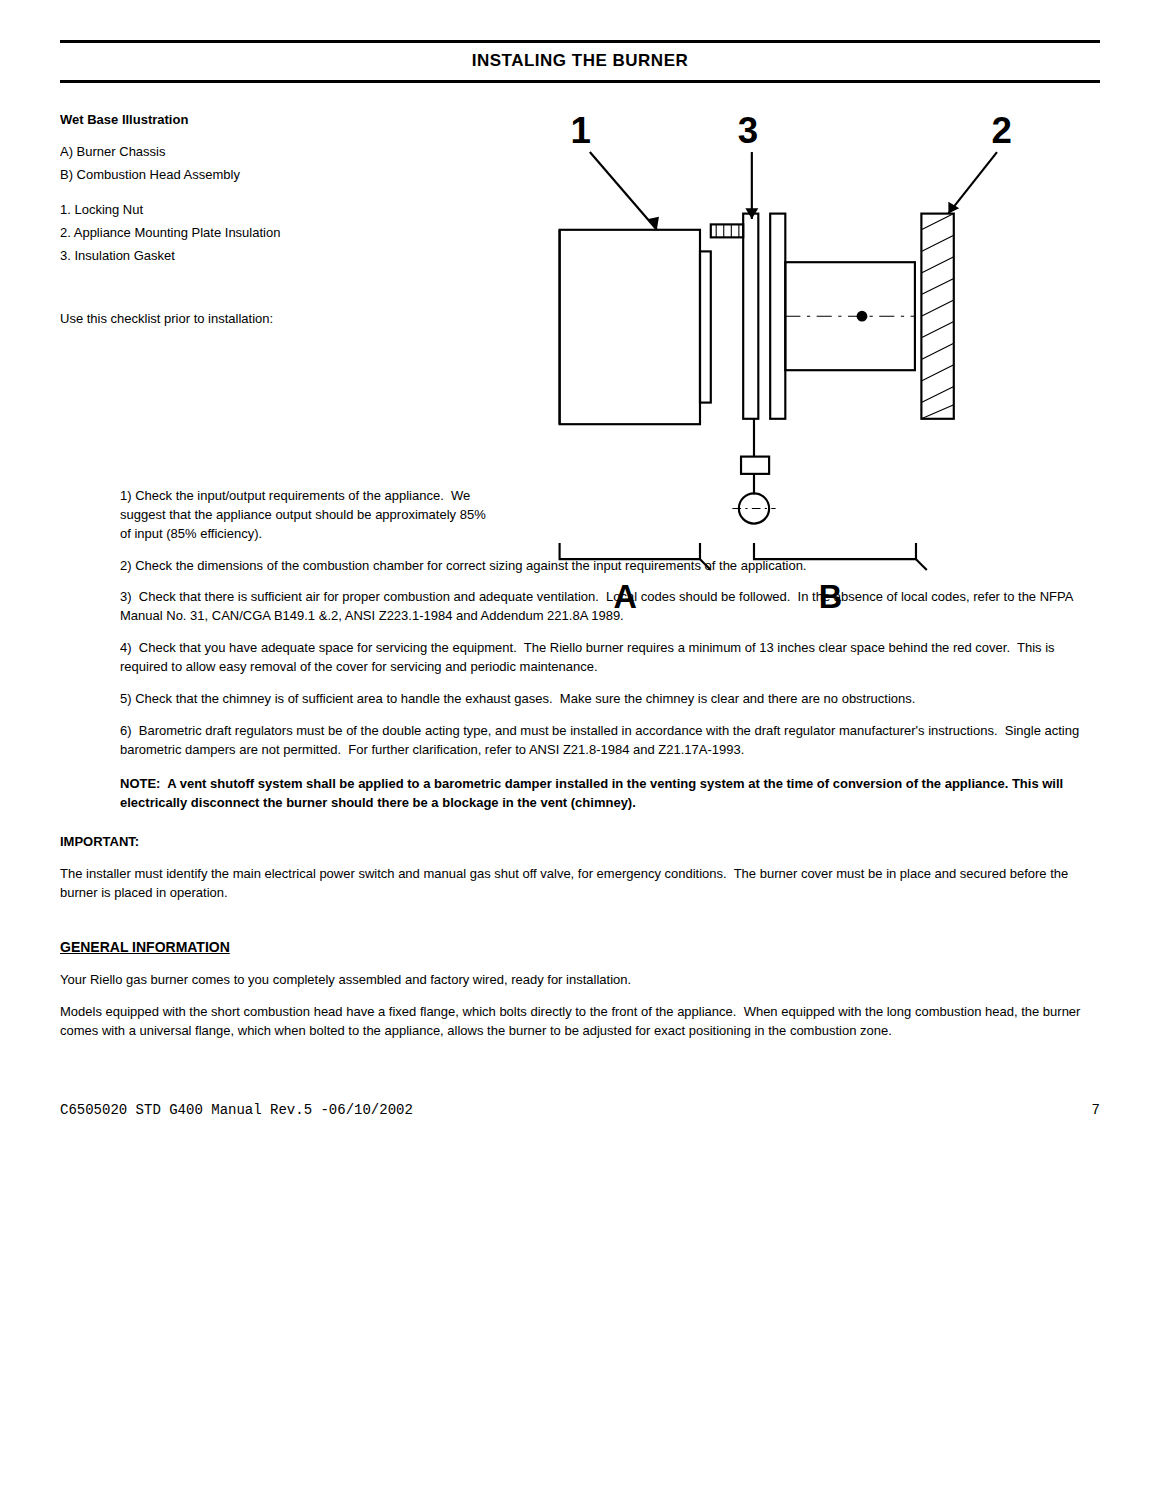INSTALING THE BURNER
1 3 2 A B
Wet Base Illustration
A) Burner Chassis
B) Combustion Head Assembly
1. Locking Nut
2. Appliance Mounting Plate Insulation
3. Insulation Gasket
Use this checklist prior to installation:
1) Check the input/output requirements of the appliance. We suggest that the appliance output should be approximately 85% of input (85% efficiency).
2) Check the dimensions of the combustion chamber for correct sizing against the input requirements of the application.
3) Check that there is sufficient air for proper combustion and adequate ventilation. Local codes should be followed. In the absence of local codes, refer to the NFPA Manual No. 31, CAN/CGA B149.1 &.2, ANSI Z223.1-1984 and Addendum 221.8A 1989.
4) Check that you have adequate space for servicing the equipment. The Riello burner requires a minimum of 13 inches clear space behind the red cover. This is required to allow easy removal of the cover for servicing and periodic maintenance.
5) Check that the chimney is of sufficient area to handle the exhaust gases. Make sure the chimney is clear and there are no obstructions.
6) Barometric draft regulators must be of the double acting type, and must be installed in accordance with the draft regulator manufacturer's instructions. Single acting barometric dampers are not permitted. For further clarification, refer to ANSI Z21.8-1984 and Z21.17A-1993.
NOTE: A vent shutoff system shall be applied to a barometric damper installed in the venting system at the time of conversion of the appliance. This will electrically disconnect the burner should there be a blockage in the vent (chimney).
IMPORTANT:
The installer must identify the main electrical power switch and manual gas shut off valve, for emergency conditions. The burner cover must be in place and secured before the burner is placed in operation.
GENERAL INFORMATION
Your Riello gas burner comes to you completely assembled and factory wired, ready for installation.
Models equipped with the short combustion head have a fixed flange, which bolts directly to the front of the appliance. When equipped with the long combustion head, the burner comes with a universal flange, which when bolted to the appliance, allows the burner to be adjusted for exact positioning in the combustion zone.
C6505020 STD G400 Manual Rev.5 -06/10/2002 7